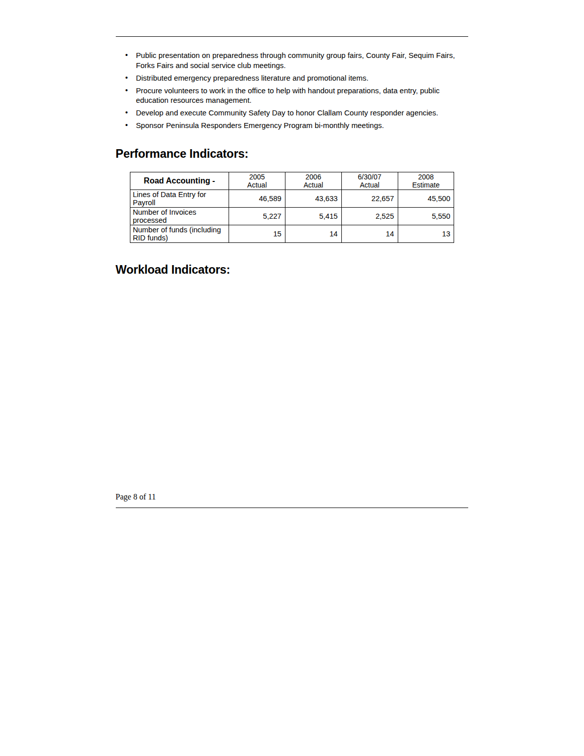Public presentation on preparedness through community group fairs, County Fair, Sequim Fairs, Forks Fairs and social service club meetings.
Distributed emergency preparedness literature and promotional items.
Procure volunteers to work in the office to help with handout preparations, data entry, public education resources management.
Develop and execute Community Safety Day to honor Clallam County responder agencies.
Sponsor Peninsula Responders Emergency Program bi-monthly meetings.
Performance Indicators:
| Road Accounting - | 2005 Actual | 2006 Actual | 6/30/07 Actual | 2008 Estimate |
| --- | --- | --- | --- | --- |
| Lines of Data Entry for Payroll | 46,589 | 43,633 | 22,657 | 45,500 |
| Number of Invoices processed | 5,227 | 5,415 | 2,525 | 5,550 |
| Number of funds (including RID funds) | 15 | 14 | 14 | 13 |
Workload Indicators:
Page 8 of 11